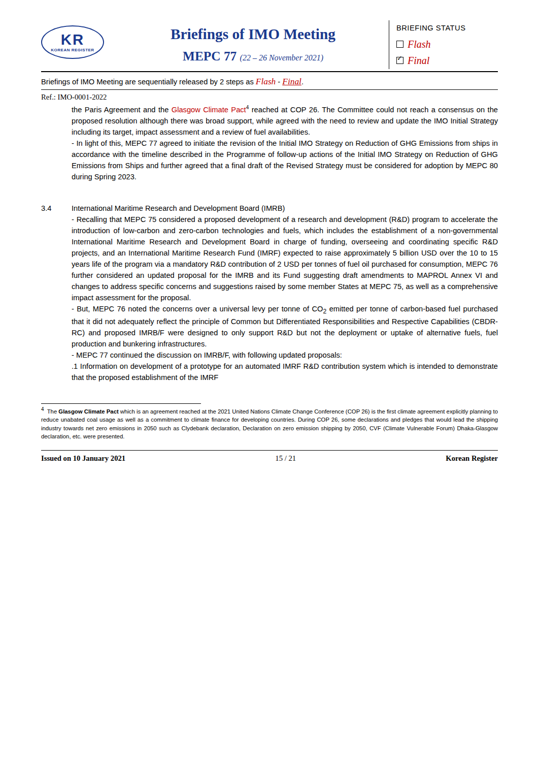KR
KOREAN REGISTER
Briefings of IMO Meeting
MEPC 77 (22 – 26 November 2021)
BRIEFING STATUS
Flash
Final
Briefings of IMO Meeting are sequentially released by 2 steps as Flash - Final.
Ref.: IMO-0001-2022
the Paris Agreement and the Glasgow Climate Pact4 reached at COP 26. The Committee could not reach a consensus on the proposed resolution although there was broad support, while agreed with the need to review and update the IMO Initial Strategy including its target, impact assessment and a review of fuel availabilities.
- In light of this, MEPC 77 agreed to initiate the revision of the Initial IMO Strategy on Reduction of GHG Emissions from ships in accordance with the timeline described in the Programme of follow-up actions of the Initial IMO Strategy on Reduction of GHG Emissions from Ships and further agreed that a final draft of the Revised Strategy must be considered for adoption by MEPC 80 during Spring 2023.
3.4
International Maritime Research and Development Board (IMRB)
- Recalling that MEPC 75 considered a proposed development of a research and development (R&D) program to accelerate the introduction of low-carbon and zero-carbon technologies and fuels, which includes the establishment of a non-governmental International Maritime Research and Development Board in charge of funding, overseeing and coordinating specific R&D projects, and an International Maritime Research Fund (IMRF) expected to raise approximately 5 billion USD over the 10 to 15 years life of the program via a mandatory R&D contribution of 2 USD per tonnes of fuel oil purchased for consumption, MEPC 76 further considered an updated proposal for the IMRB and its Fund suggesting draft amendments to MAPROL Annex VI and changes to address specific concerns and suggestions raised by some member States at MEPC 75, as well as a comprehensive impact assessment for the proposal.
- But, MEPC 76 noted the concerns over a universal levy per tonne of CO2 emitted per tonne of carbon-based fuel purchased that it did not adequately reflect the principle of Common but Differentiated Responsibilities and Respective Capabilities (CBDR-RC) and proposed IMRB/F were designed to only support R&D but not the deployment or uptake of alternative fuels, fuel production and bunkering infrastructures.
- MEPC 77 continued the discussion on IMRB/F, with following updated proposals:
.1 Information on development of a prototype for an automated IMRF R&D contribution system which is intended to demonstrate that the proposed establishment of the IMRF
4 The Glasgow Climate Pact which is an agreement reached at the 2021 United Nations Climate Change Conference (COP 26) is the first climate agreement explicitly planning to reduce unabated coal usage as well as a commitment to climate finance for developing countries. During COP 26, some declarations and pledges that would lead the shipping industry towards net zero emissions in 2050 such as Clydebank declaration, Declaration on zero emission shipping by 2050, CVF (Climate Vulnerable Forum) Dhaka-Glasgow declaration, etc. were presented.
Issued on 10 January 2021
15 / 21
Korean Register